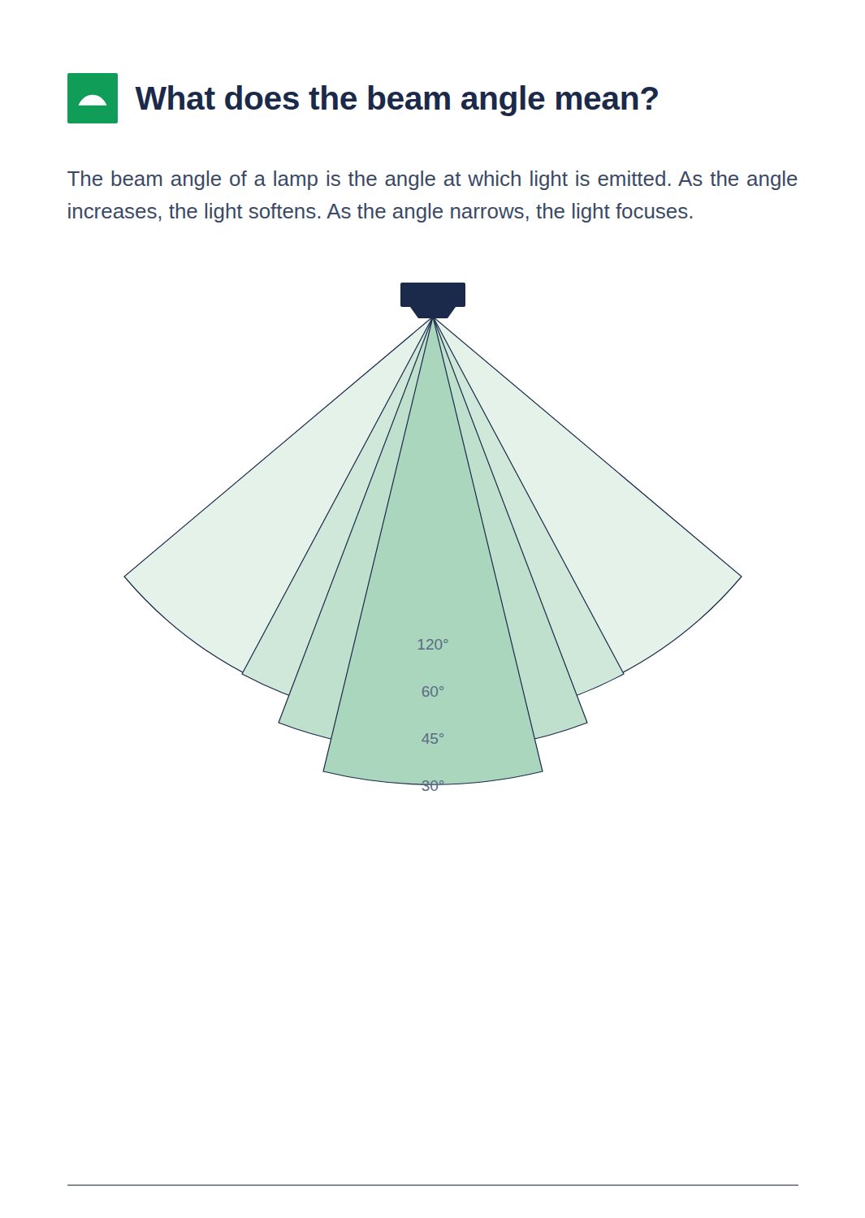What does the beam angle mean?
The beam angle of a lamp is the angle at which light is emitted. As the angle increases, the light softens. As the angle narrows, the light focuses.
Diagram of lamp beam angles A lamp at the top emits four nested cones of light labelled 120 degrees, 60 degrees, 45 degrees and 30 degrees, from widest to narrowest. 120° 60° 45° 30°